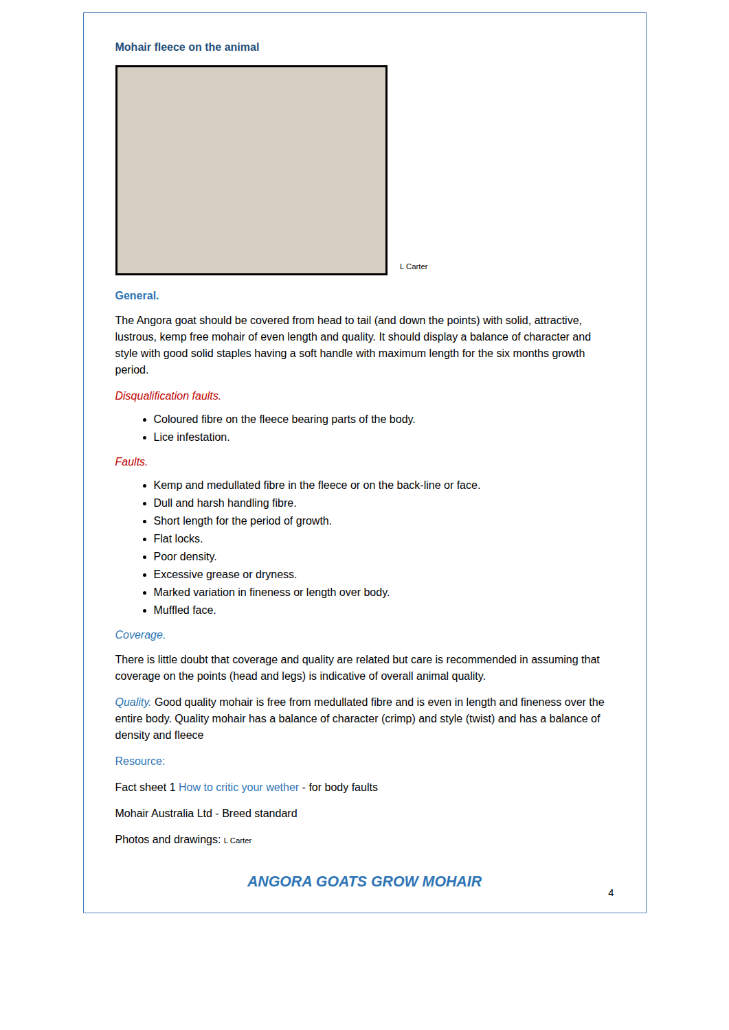Mohair fleece on the animal
L Carter
General.
The Angora goat should be covered from head to tail (and down the points) with solid, attractive, lustrous, kemp free mohair of even length and quality. It should display a balance of character and style with good solid staples having a soft handle with maximum length for the six months growth period.
Disqualification faults.
Coloured fibre on the fleece bearing parts of the body.
Lice infestation.
Faults.
Kemp and medullated fibre in the fleece or on the back-line or face.
Dull and harsh handling fibre.
Short length for the period of growth.
Flat locks.
Poor density.
Excessive grease or dryness.
Marked variation in fineness or length over body.
Muffled face.
Coverage.
There is little doubt that coverage and quality are related but care is recommended in assuming that coverage on the points (head and legs) is indicative of overall animal quality.
Quality. Good quality mohair is free from medullated fibre and is even in length and fineness over the entire body. Quality mohair has a balance of character (crimp) and style (twist) and has a balance of density and fleece
Resource:
Fact sheet 1 How to critic your wether - for body faults
Mohair Australia Ltd - Breed standard
Photos and drawings: L Carter
ANGORA GOATS GROW MOHAIR
4